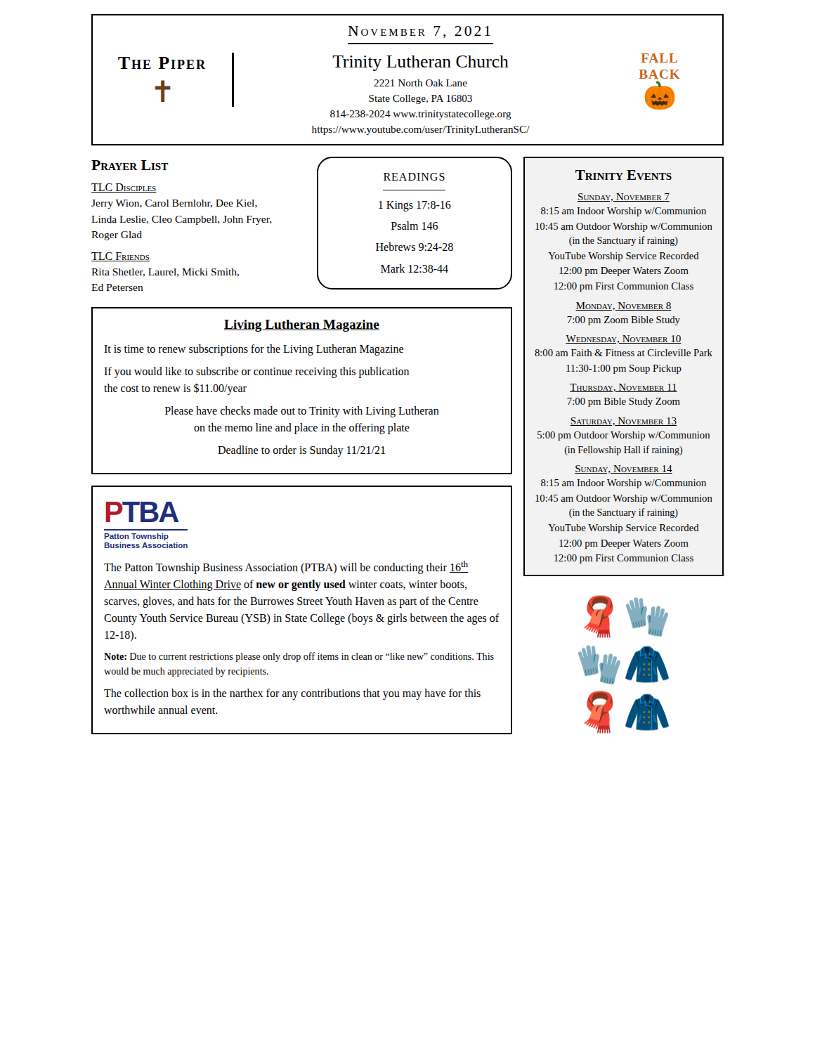The Piper
✝
November 7, 2021
Trinity Lutheran Church
2221 North Oak Lane
State College, PA 16803
814-238-2024 www.trinitystatecollege.org
https://www.youtube.com/user/TrinityLutheranSC/
FALL
BACK
🎃
Prayer List
TLC Disciples
Jerry Wion, Carol Bernlohr, Dee Kiel,
Linda Leslie, Cleo Campbell, John Fryer,
Roger Glad
TLC Friends
Rita Shetler, Laurel, Micki Smith,
Ed Petersen
READINGS
1 Kings 17:8-16
Psalm 146
Hebrews 9:24-28
Mark 12:38-44
Living Lutheran Magazine
It is time to renew subscriptions for the Living Lutheran Magazine
If you would like to subscribe or continue receiving this publication
the cost to renew is $11.00/year
Please have checks made out to Trinity with Living Lutheran
on the memo line and place in the offering plate
Deadline to order is Sunday 11/21/21
PTBA
Patton Township
Business Association
The Patton Township Business Association (PTBA) will be conducting their 16th Annual Winter Clothing Drive of new or gently used winter coats, winter boots, scarves, gloves, and hats for the Burrowes Street Youth Haven as part of the Centre County Youth Service Bureau (YSB) in State College (boys & girls between the ages of 12-18).
Note: Due to current restrictions please only drop off items in clean or “like new” conditions. This would be much appreciated by recipients.
The collection box is in the narthex for any contributions that you may have for this worthwhile annual event.
Trinity Events
Sunday, November 7
8:15 am Indoor Worship w/Communion
10:45 am Outdoor Worship w/Communion
(in the Sanctuary if raining)
YouTube Worship Service Recorded
12:00 pm Deeper Waters Zoom
12:00 pm First Communion Class
Monday, November 8
7:00 pm Zoom Bible Study
Wednesday, November 10
8:00 am Faith & Fitness at Circleville Park
11:30-1:00 pm Soup Pickup
Thursday, November 11
7:00 pm Bible Study Zoom
Saturday, November 13
5:00 pm Outdoor Worship w/Communion
(in Fellowship Hall if raining)
Sunday, November 14
8:15 am Indoor Worship w/Communion
10:45 am Outdoor Worship w/Communion
(in the Sanctuary if raining)
YouTube Worship Service Recorded
12:00 pm Deeper Waters Zoom
12:00 pm First Communion Class
🧣🧤
🧤🧥
🧣🧥